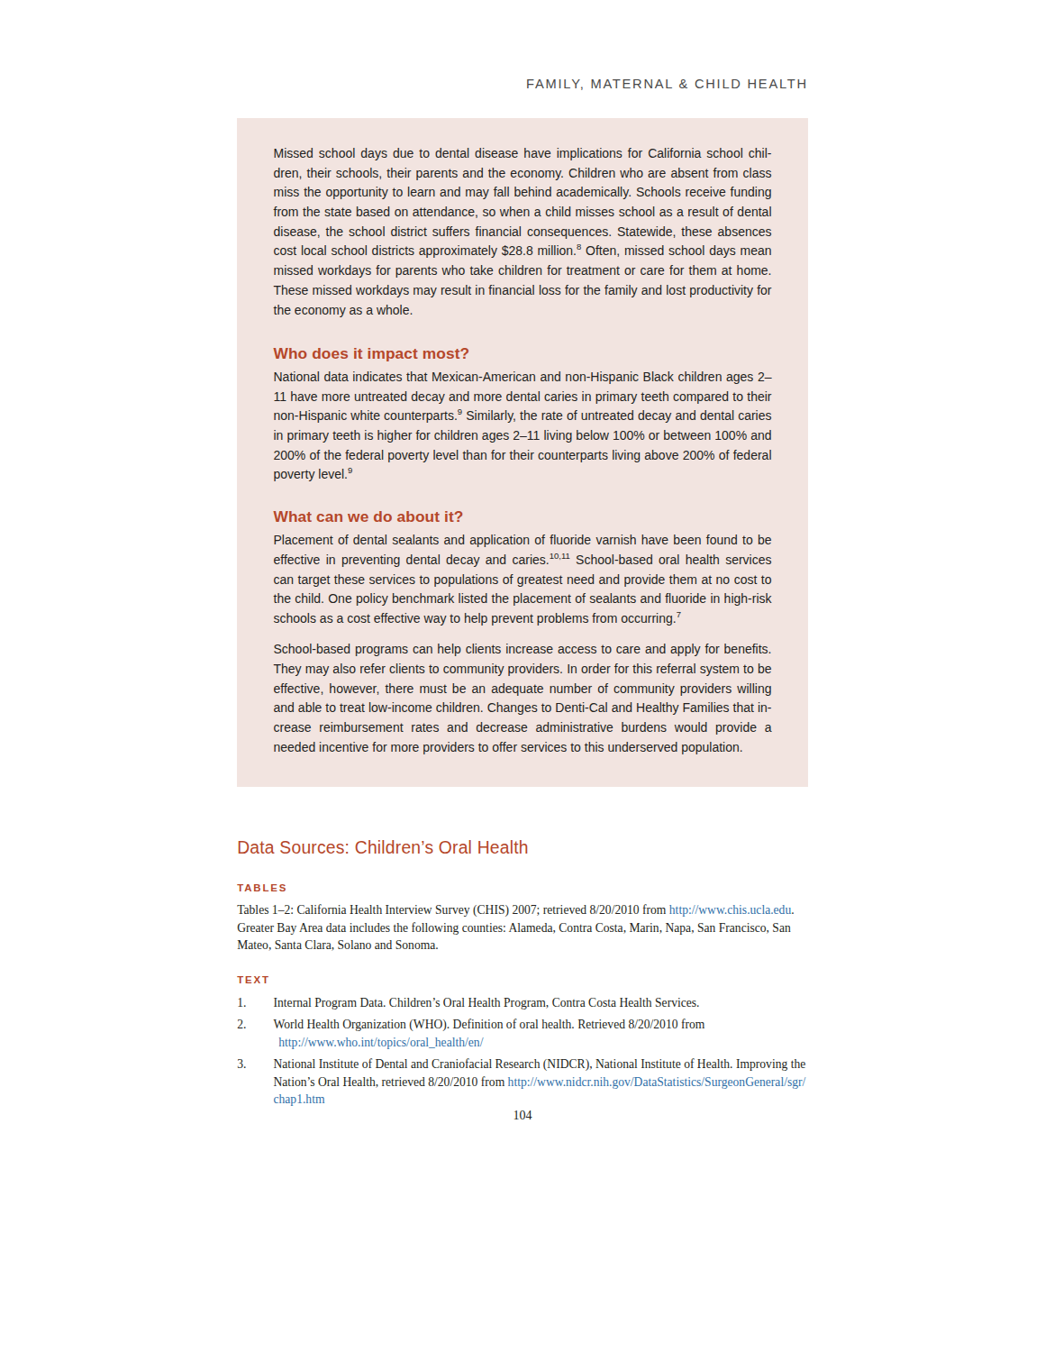Family, Maternal & Child Health
Missed school days due to dental disease have implications for California school children, their schools, their parents and the economy. Children who are absent from class miss the opportunity to learn and may fall behind academically. Schools receive funding from the state based on attendance, so when a child misses school as a result of dental disease, the school district suffers financial consequences. Statewide, these absences cost local school districts approximately $28.8 million.8 Often, missed school days mean missed workdays for parents who take children for treatment or care for them at home. These missed workdays may result in financial loss for the family and lost productivity for the economy as a whole.
Who does it impact most?
National data indicates that Mexican-American and non-Hispanic Black children ages 2–11 have more untreated decay and more dental caries in primary teeth compared to their non-Hispanic white counterparts.9 Similarly, the rate of untreated decay and dental caries in primary teeth is higher for children ages 2–11 living below 100% or between 100% and 200% of the federal poverty level than for their counterparts living above 200% of federal poverty level.9
What can we do about it?
Placement of dental sealants and application of fluoride varnish have been found to be effective in preventing dental decay and caries.10,11 School-based oral health services can target these services to populations of greatest need and provide them at no cost to the child. One policy benchmark listed the placement of sealants and fluoride in high-risk schools as a cost effective way to help prevent problems from occurring.7
School-based programs can help clients increase access to care and apply for benefits. They may also refer clients to community providers. In order for this referral system to be effective, however, there must be an adequate number of community providers willing and able to treat low-income children. Changes to Denti-Cal and Healthy Families that increase reimbursement rates and decrease administrative burdens would provide a needed incentive for more providers to offer services to this underserved population.
Data Sources: Children’s Oral Health
Tables
Tables 1–2: California Health Interview Survey (CHIS) 2007; retrieved 8/20/2010 from http://www.chis.ucla.edu. Greater Bay Area data includes the following counties: Alameda, Contra Costa, Marin, Napa, San Francisco, San Mateo, Santa Clara, Solano and Sonoma.
Text
Internal Program Data. Children’s Oral Health Program, Contra Costa Health Services.
World Health Organization (WHO). Definition of oral health. Retrieved 8/20/2010 fromhttp://www.who.int/topics/oral_health/en/
National Institute of Dental and Craniofacial Research (NIDCR), National Institute of Health. Improving the Nation’s Oral Health, retrieved 8/20/2010 from http://www.nidcr.nih.gov/DataStatistics/SurgeonGeneral/sgr/chap1.htm
104